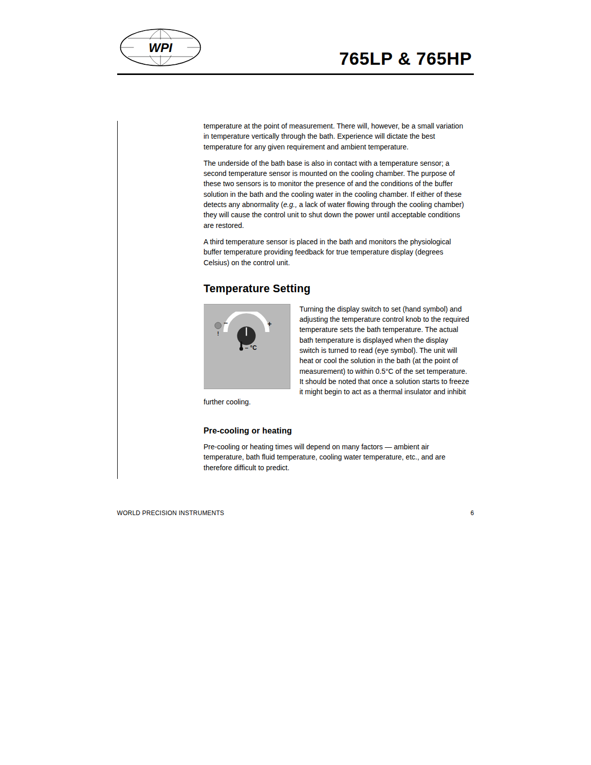WPI
765LP & 765HP
temperature at the point of measurement. There will, however, be a small variation in temperature vertically through the bath. Experience will dictate the best temperature for any given requirement and ambient temperature.
The underside of the bath base is also in contact with a temperature sensor; a second temperature sensor is mounted on the cooling chamber. The purpose of these two sensors is to monitor the presence of and the conditions of the buffer solution in the bath and the cooling water in the cooling chamber. If either of these detects any abnormality (e.g., a lack of water flowing through the cooling chamber) they will cause the control unit to shut down the power until acceptable conditions are restored.
A third temperature sensor is placed in the bath and monitors the physiological buffer temperature providing feedback for true temperature display (degrees Celsius) on the control unit.
Temperature Setting
! – + – °C
☞ ➲
Set Read
Turning the display switch to set (hand symbol) and adjusting the temperature control knob to the required temperature sets the bath temperature. The actual bath temperature is displayed when the display switch is turned to read (eye symbol). The unit will heat or cool the solution in the bath (at the point of measurement) to within 0.5°C of the set temperature. It should be noted that once a solution starts to freeze it might begin to act as a thermal insulator and inhibit further cooling.
Pre-cooling or heating
Pre-cooling or heating times will depend on many factors — ambient air temperature, bath fluid temperature, cooling water temperature, etc., and are therefore difficult to predict.
WORLD PRECISION INSTRUMENTS 6